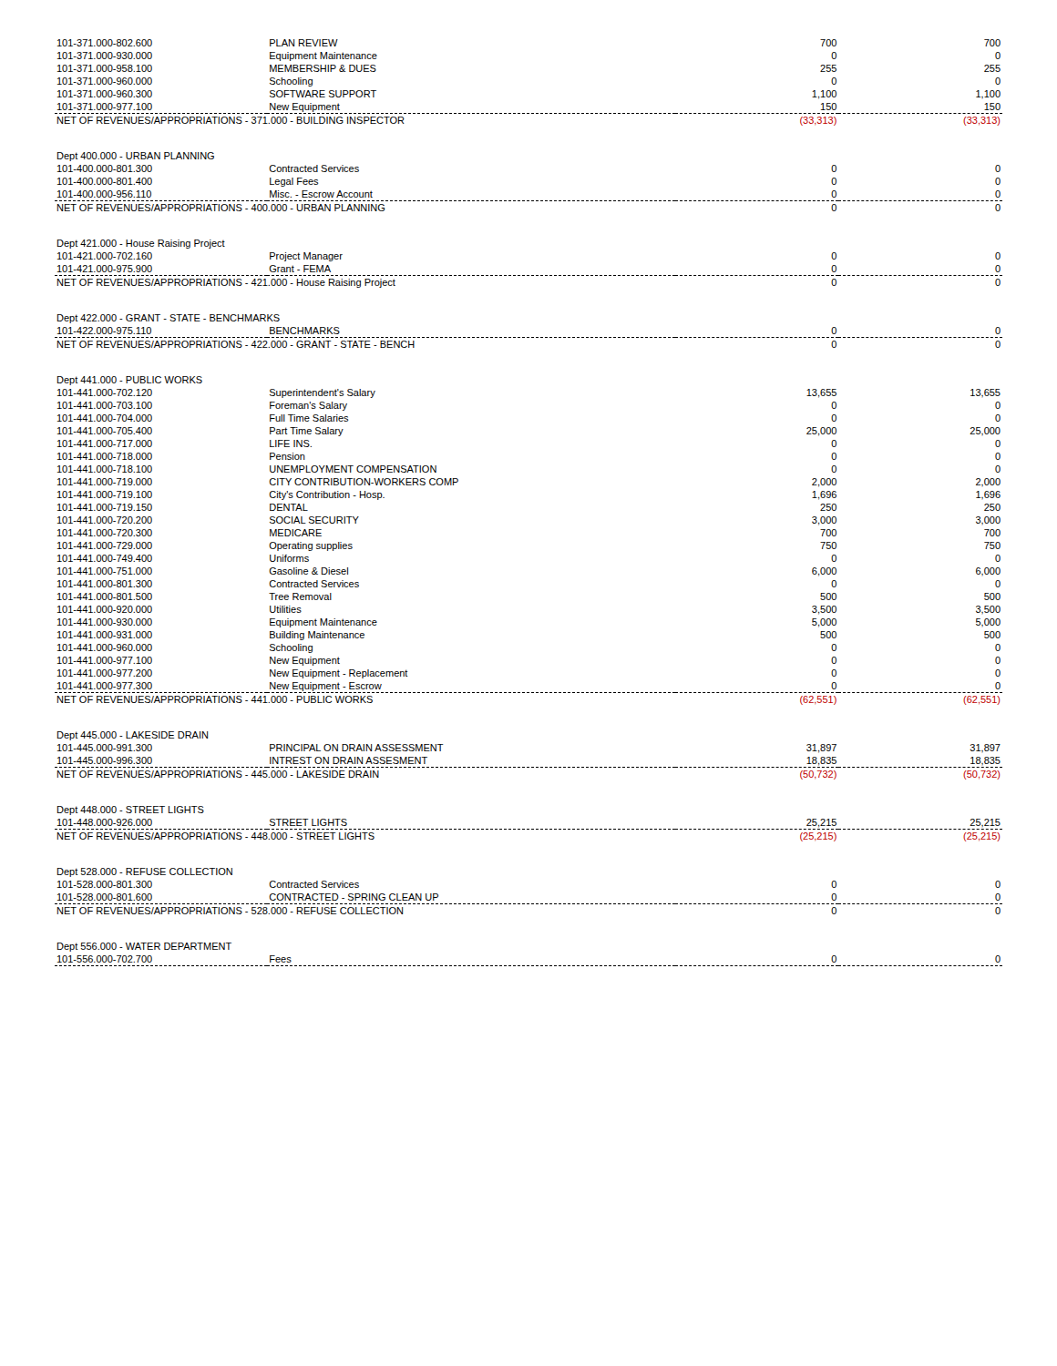| 101-371.000-802.600 | PLAN REVIEW | 700 | 700 |
| 101-371.000-930.000 | Equipment Maintenance | 0 | 0 |
| 101-371.000-958.100 | MEMBERSHIP & DUES | 255 | 255 |
| 101-371.000-960.000 | Schooling | 0 | 0 |
| 101-371.000-960.300 | SOFTWARE SUPPORT | 1,100 | 1,100 |
| 101-371.000-977.100 | New Equipment | 150 | 150 |
| NET OF REVENUES/APPROPRIATIONS - 371.000 - BUILDING INSPECTOR | (33,313) | (33,313) |
| Dept 400.000 - URBAN PLANNING |
| 101-400.000-801.300 | Contracted Services | 0 | 0 |
| 101-400.000-801.400 | Legal Fees | 0 | 0 |
| 101-400.000-956.110 | Misc. - Escrow Account | 0 | 0 |
| NET OF REVENUES/APPROPRIATIONS - 400.000 - URBAN PLANNING | 0 | 0 |
| Dept 421.000 - House Raising Project |
| 101-421.000-702.160 | Project Manager | 0 | 0 |
| 101-421.000-975.900 | Grant - FEMA | 0 | 0 |
| NET OF REVENUES/APPROPRIATIONS - 421.000 - House Raising Project | 0 | 0 |
| Dept 422.000 - GRANT - STATE - BENCHMARKS |
| 101-422.000-975.110 | BENCHMARKS | 0 | 0 |
| NET OF REVENUES/APPROPRIATIONS - 422.000 - GRANT - STATE - BENCH | 0 | 0 |
| Dept 441.000 - PUBLIC WORKS |
| 101-441.000-702.120 | Superintendent's Salary | 13,655 | 13,655 |
| 101-441.000-703.100 | Foreman's Salary | 0 | 0 |
| 101-441.000-704.000 | Full Time Salaries | 0 | 0 |
| 101-441.000-705.400 | Part Time Salary | 25,000 | 25,000 |
| 101-441.000-717.000 | LIFE INS. | 0 | 0 |
| 101-441.000-718.000 | Pension | 0 | 0 |
| 101-441.000-718.100 | UNEMPLOYMENT COMPENSATION | 0 | 0 |
| 101-441.000-719.000 | CITY CONTRIBUTION-WORKERS COMP | 2,000 | 2,000 |
| 101-441.000-719.100 | City's Contribution - Hosp. | 1,696 | 1,696 |
| 101-441.000-719.150 | DENTAL | 250 | 250 |
| 101-441.000-720.200 | SOCIAL SECURITY | 3,000 | 3,000 |
| 101-441.000-720.300 | MEDICARE | 700 | 700 |
| 101-441.000-729.000 | Operating supplies | 750 | 750 |
| 101-441.000-749.400 | Uniforms | 0 | 0 |
| 101-441.000-751.000 | Gasoline & Diesel | 6,000 | 6,000 |
| 101-441.000-801.300 | Contracted Services | 0 | 0 |
| 101-441.000-801.500 | Tree Removal | 500 | 500 |
| 101-441.000-920.000 | Utilities | 3,500 | 3,500 |
| 101-441.000-930.000 | Equipment Maintenance | 5,000 | 5,000 |
| 101-441.000-931.000 | Building Maintenance | 500 | 500 |
| 101-441.000-960.000 | Schooling | 0 | 0 |
| 101-441.000-977.100 | New Equipment | 0 | 0 |
| 101-441.000-977.200 | New Equipment - Replacement | 0 | 0 |
| 101-441.000-977.300 | New Equipment - Escrow | 0 | 0 |
| NET OF REVENUES/APPROPRIATIONS - 441.000 - PUBLIC WORKS | (62,551) | (62,551) |
| Dept 445.000 - LAKESIDE DRAIN |
| 101-445.000-991.300 | PRINCIPAL ON DRAIN ASSESSMENT | 31,897 | 31,897 |
| 101-445.000-996.300 | INTREST ON DRAIN ASSESMENT | 18,835 | 18,835 |
| NET OF REVENUES/APPROPRIATIONS - 445.000 - LAKESIDE DRAIN | (50,732) | (50,732) |
| Dept 448.000 - STREET LIGHTS |
| 101-448.000-926.000 | STREET LIGHTS | 25,215 | 25,215 |
| NET OF REVENUES/APPROPRIATIONS - 448.000 - STREET LIGHTS | (25,215) | (25,215) |
| Dept 528.000 - REFUSE COLLECTION |
| 101-528.000-801.300 | Contracted Services | 0 | 0 |
| 101-528.000-801.600 | CONTRACTED - SPRING CLEAN UP | 0 | 0 |
| NET OF REVENUES/APPROPRIATIONS - 528.000 - REFUSE COLLECTION | 0 | 0 |
| Dept 556.000 - WATER DEPARTMENT |
| 101-556.000-702.700 | Fees | 0 | 0 |